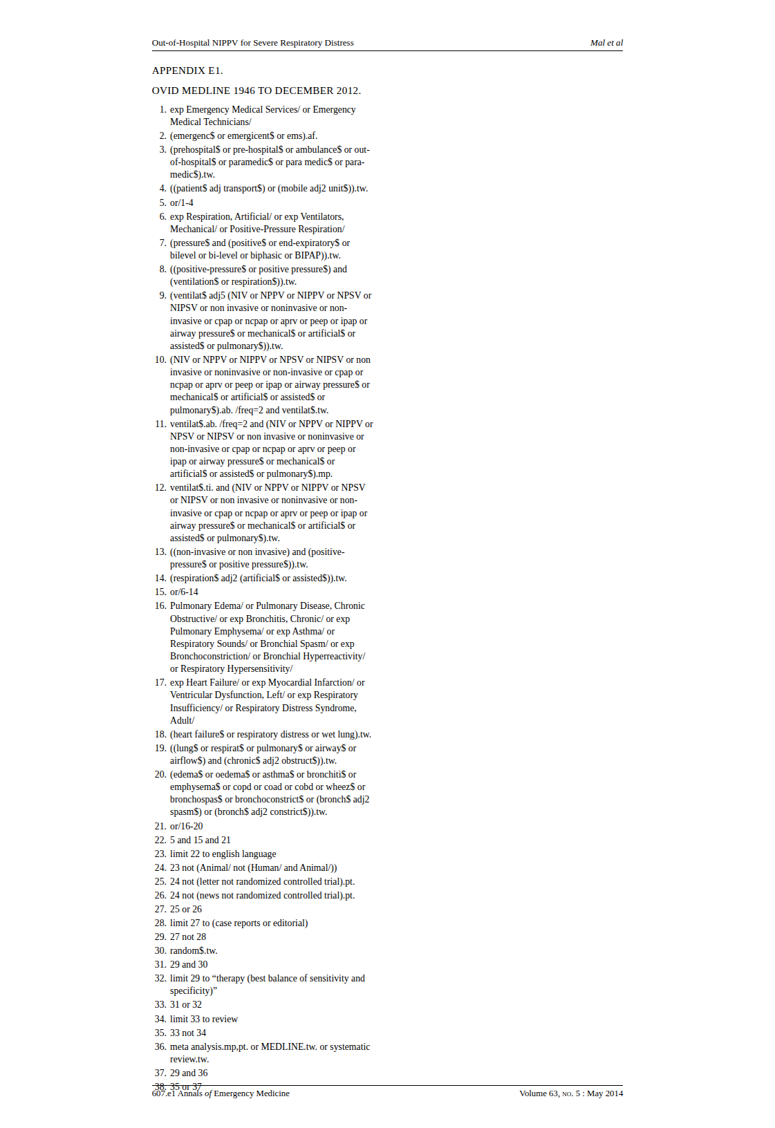Out-of-Hospital NIPPV for Severe Respiratory Distress
Mal et al
APPENDIX E1.
OVID MEDLINE 1946 TO DECEMBER 2012.
exp Emergency Medical Services/ or Emergency Medical Technicians/
(emergenc$ or emergicent$ or ems).af.
(prehospital$ or pre-hospital$ or ambulance$ or out-of-hospital$ or paramedic$ or para medic$ or para-medic$).tw.
((patient$ adj transport$) or (mobile adj2 unit$)).tw.
or/1-4
exp Respiration, Artificial/ or exp Ventilators, Mechanical/ or Positive-Pressure Respiration/
(pressure$ and (positive$ or end-expiratory$ or bilevel or bi-level or biphasic or BIPAP)).tw.
((positive-pressure$ or positive pressure$) and (ventilation$ or respiration$)).tw.
(ventilat$ adj5 (NIV or NPPV or NIPPV or NPSV or NIPSV or non invasive or noninvasive or non-invasive or cpap or ncpap or aprv or peep or ipap or airway pressure$ or mechanical$ or artificial$ or assisted$ or pulmonary$)).tw.
(NIV or NPPV or NIPPV or NPSV or NIPSV or non invasive or noninvasive or non-invasive or cpap or ncpap or aprv or peep or ipap or airway pressure$ or mechanical$ or artificial$ or assisted$ or pulmonary$).ab. /freq=2 and ventilat$.tw.
ventilat$.ab. /freq=2 and (NIV or NPPV or NIPPV or NPSV or NIPSV or non invasive or noninvasive or non-invasive or cpap or ncpap or aprv or peep or ipap or airway pressure$ or mechanical$ or artificial$ or assisted$ or pulmonary$).mp.
ventilat$.ti. and (NIV or NPPV or NIPPV or NPSV or NIPSV or non invasive or noninvasive or non-invasive or cpap or ncpap or aprv or peep or ipap or airway pressure$ or mechanical$ or artificial$ or assisted$ or pulmonary$).tw.
((non-invasive or non invasive) and (positive-pressure$ or positive pressure$)).tw.
(respiration$ adj2 (artificial$ or assisted$)).tw.
or/6-14
Pulmonary Edema/ or Pulmonary Disease, Chronic Obstructive/ or exp Bronchitis, Chronic/ or exp Pulmonary Emphysema/ or exp Asthma/ or Respiratory Sounds/ or Bronchial Spasm/ or exp Bronchoconstriction/ or Bronchial Hyperreactivity/ or Respiratory Hypersensitivity/
exp Heart Failure/ or exp Myocardial Infarction/ or Ventricular Dysfunction, Left/ or exp Respiratory Insufficiency/ or Respiratory Distress Syndrome, Adult/
(heart failure$ or respiratory distress or wet lung).tw.
((lung$ or respirat$ or pulmonary$ or airway$ or airflow$) and (chronic$ adj2 obstruct$)).tw.
(edema$ or oedema$ or asthma$ or bronchiti$ or emphysema$ or copd or coad or cobd or wheez$ or bronchospas$ or bronchoconstrict$ or (bronch$ adj2 spasm$) or (bronch$ adj2 constrict$)).tw.
or/16-20
5 and 15 and 21
limit 22 to english language
23 not (Animal/ not (Human/ and Animal/))
24 not (letter not randomized controlled trial).pt.
24 not (news not randomized controlled trial).pt.
25 or 26
limit 27 to (case reports or editorial)
27 not 28
random$.tw.
29 and 30
limit 29 to “therapy (best balance of sensitivity and specificity)”
31 or 32
limit 33 to review
33 not 34
meta analysis.mp,pt. or MEDLINE.tw. or systematic review.tw.
29 and 36
35 or 37
607.e1 Annals of Emergency Medicine
Volume 63, no. 5 : May 2014